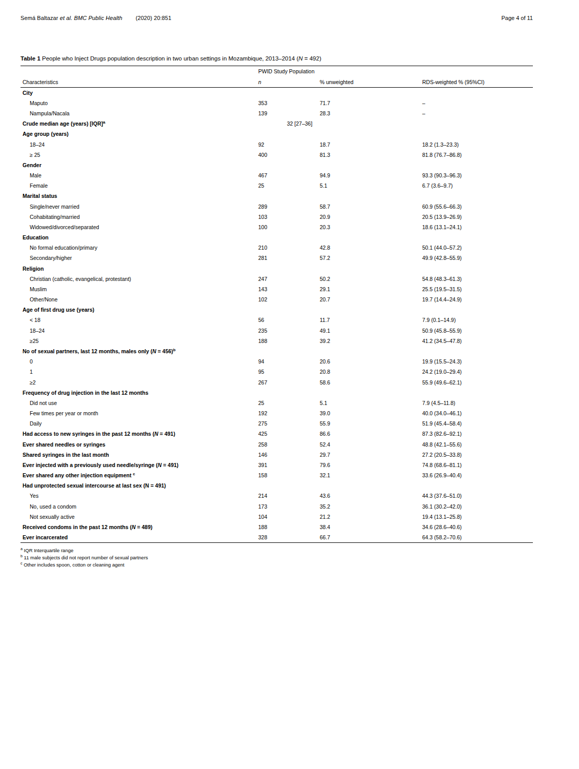Semá Baltazar et al. BMC Public Health(2020) 20:851
Page 4 of 11
Table 1 People who Inject Drugs population description in two urban settings in Mozambique, 2013–2014 (N = 492)
| Characteristics | PWID Study Population |
| --- | --- |
| n | % unweighted | RDS-weighted % (95%CI) |
| City | | | |
| Maputo | 353 | 71.7 | – |
| Nampula/Nacala | 139 | 28.3 | – |
| Crude median age (years) [IQR] a | 32 [27–36] |
| Age group (years) | | | |
| 18–24 | 92 | 18.7 | 18.2 (1.3–23.3) |
| ≥ 25 | 400 | 81.3 | 81.8 (76.7–86.8) |
| Gender | | | |
| Male | 467 | 94.9 | 93.3 (90.3–96.3) |
| Female | 25 | 5.1 | 6.7 (3.6–9.7) |
| Marital status | | | |
| Single/never married | 289 | 58.7 | 60.9 (55.6–66.3) |
| Cohabitating/married | 103 | 20.9 | 20.5 (13.9–26.9) |
| Widowed/divorced/separated | 100 | 20.3 | 18.6 (13.1–24.1) |
| Education | | | |
| No formal education/primary | 210 | 42.8 | 50.1 (44.0–57.2) |
| Secondary/higher | 281 | 57.2 | 49.9 (42.8–55.9) |
| Religion | | | |
| Christian (catholic, evangelical, protestant) | 247 | 50.2 | 54.8 (48.3–61.3) |
| Muslim | 143 | 29.1 | 25.5 (19.5–31.5) |
| Other/None | 102 | 20.7 | 19.7 (14.4–24.9) |
| Age of first drug use (years) | | | |
| < 18 | 56 | 11.7 | 7.9 (0.1–14.9) |
| 18–24 | 235 | 49.1 | 50.9 (45.8–55.9) |
| ≥25 | 188 | 39.2 | 41.2 (34.5–47.8) |
| No of sexual partners, last 12 months, males only ( N = 456) b | | | |
| 0 | 94 | 20.6 | 19.9 (15.5–24.3) |
| 1 | 95 | 20.8 | 24.2 (19.0–29.4) |
| ≥2 | 267 | 58.6 | 55.9 (49.6–62.1) |
| Frequency of drug injection in the last 12 months | | | |
| Did not use | 25 | 5.1 | 7.9 (4.5–11.8) |
| Few times per year or month | 192 | 39.0 | 40.0 (34.0–46.1) |
| Daily | 275 | 55.9 | 51.9 (45.4–58.4) |
| Had access to new syringes in the past 12 months ( N = 491) | 425 | 86.6 | 87.3 (82.6–92.1) |
| Ever shared needles or syringes | 258 | 52.4 | 48.8 (42.1–55.6) |
| Shared syringes in the last month | 146 | 29.7 | 27.2 (20.5–33.8) |
| Ever injected with a previously used needle/syringe ( N = 491) | 391 | 79.6 | 74.8 (68.6–81.1) |
| Ever shared any other injection equipment c | 158 | 32.1 | 33.6 (26.9–40.4) |
| Had unprotected sexual intercourse at last sex (N = 491) | | | |
| Yes | 214 | 43.6 | 44.3 (37.6–51.0) |
| No, used a condom | 173 | 35.2 | 36.1 (30.2–42.0) |
| Not sexually active | 104 | 21.2 | 19.4 (13.1–25.8) |
| Received condoms in the past 12 months ( N = 489) | 188 | 38.4 | 34.6 (28.6–40.6) |
| Ever incarcerated | 328 | 66.7 | 64.3 (58.2–70.6) |
a IQR Interquartile range
b 11 male subjects did not report number of sexual partners
c Other includes spoon, cotton or cleaning agent